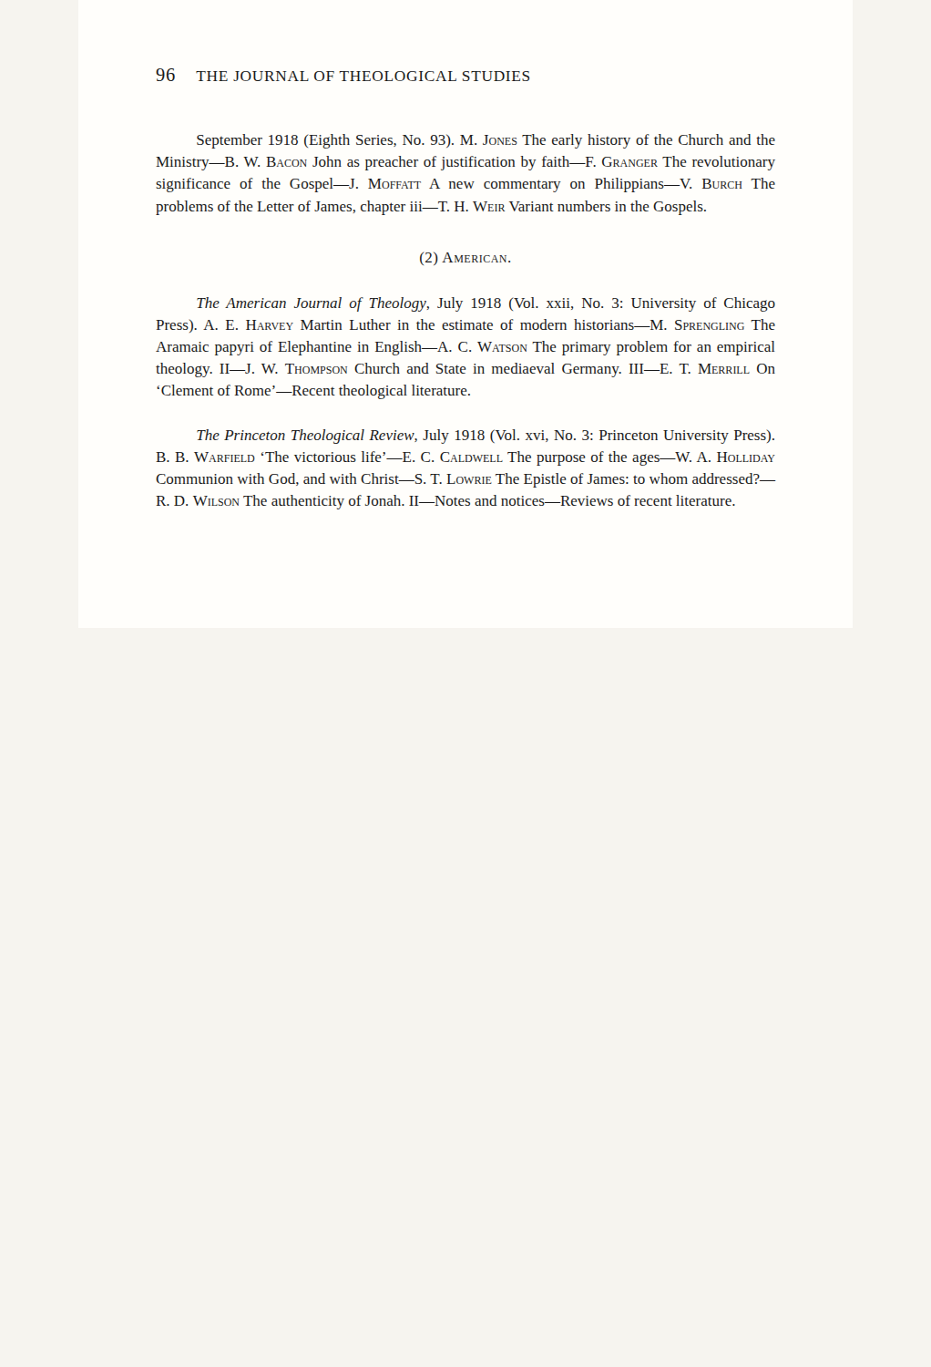96 The Journal of Theological Studies
September 1918 (Eighth Series, No. 93). M. Jones The early history of the Church and the Ministry—B. W. Bacon John as preacher of justification by faith—F. Granger The revolutionary significance of the Gospel—J. Moffatt A new commentary on Philippians—V. Burch The problems of the Letter of James, chapter iii—T. H. Weir Variant numbers in the Gospels.
(2) American.
The American Journal of Theology, July 1918 (Vol. xxii, No. 3: University of Chicago Press). A. E. Harvey Martin Luther in the estimate of modern historians—M. Sprengling The Aramaic papyri of Elephantine in English—A. C. Watson The primary problem for an empirical theology. II—J. W. Thompson Church and State in mediaeval Germany. III—E. T. Merrill On ‘Clement of Rome’—Recent theological literature.
The Princeton Theological Review, July 1918 (Vol. xvi, No. 3: Princeton University Press). B. B. Warfield ‘The victorious life’—E. C. Caldwell The purpose of the ages—W. A. Holliday Communion with God, and with Christ—S. T. Lowrie The Epistle of James: to whom addressed?—R. D. Wilson The authenticity of Jonah. II—Notes and notices—Reviews of recent literature.